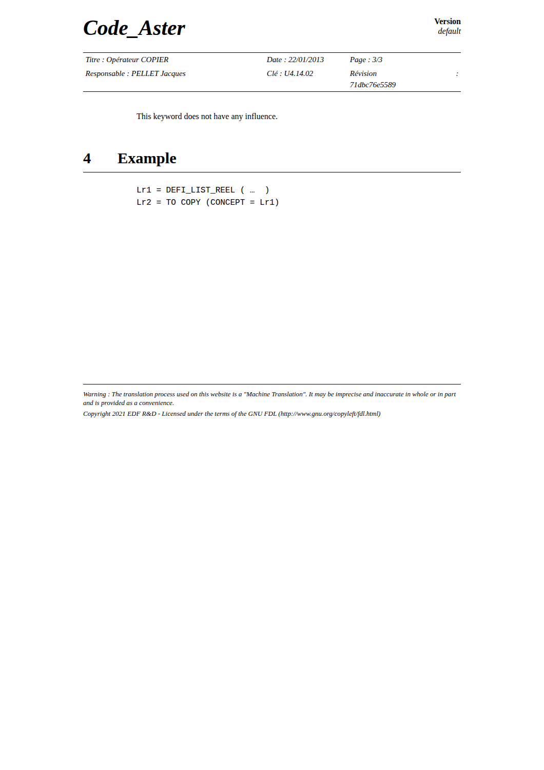Code_Aster
Version default
| Titre : Opérateur COPIER | Date : 22/01/2013 | Page : 3/3 |
| Responsable : PELLET Jacques | Clé : U4.14.02 | Révision : 71dbc76e5589 |
This keyword does not have any influence.
4 Example
Lr1 = DEFI_LIST_REEL ( …  )
Lr2 = TO COPY (CONCEPT = Lr1)
Warning : The translation process used on this website is a "Machine Translation". It may be imprecise and inaccurate in whole or in part and is provided as a convenience.
Copyright 2021 EDF R&D - Licensed under the terms of the GNU FDL (http://www.gnu.org/copyleft/fdl.html)